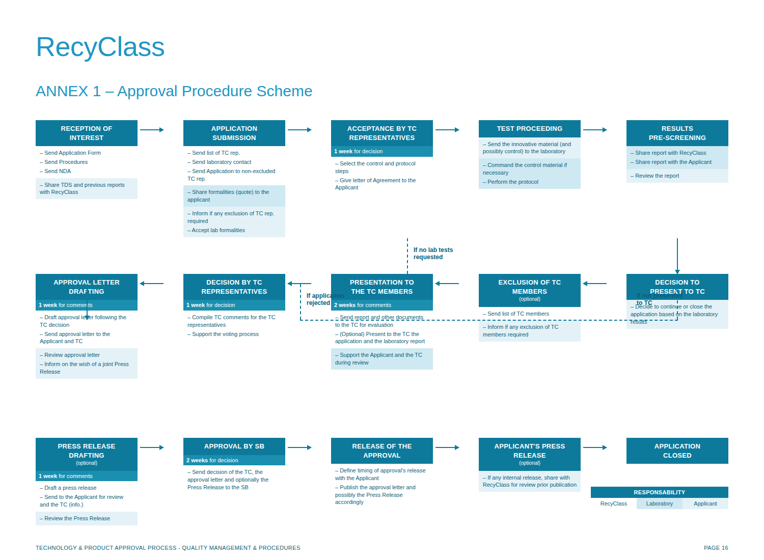RecyClass
ANNEX 1 – Approval Procedure Scheme
RECEPTION OF
INTEREST
– Send Application Form
– Send Procedures
– Send NDA
– Share TDS and previous reports with RecyClass
APPLICATION
SUBMISSION
– Send list of TC rep.
– Send laboratory contact
– Send Application to non-excluded TC rep.
– Share formalities (quote) to the applicant
– Inform if any exclusion of TC rep. required
– Accept lab formalities
ACCEPTANCE BY TC
REPRESENTATIVES
1 week for decision
– Select the control and protocol steps
– Give letter of Agreement to the Applicant
TEST PROCEEDING
– Send the innovative material (and possibly control) to the laboratory
– Command the control material if necessary
– Perform the protocol
RESULTS
PRE-SCREENING
– Share report with RecyClass
– Share report with the Applicant
– Review the report
If no lab tests
requested
APPROVAL LETTER
DRAFTING
1 week for comments
– Draft approval letter following the TC decision
– Send approval letter to the Applicant and TC
– Review approval letter
– Inform on the wish of a joint Press Release
DECISION BY TC
REPRESENTATIVES
1 week for decision
– Compile TC comments for the TC representatives
– Support the voting process
PRESENTATION TO
THE TC MEMBERS
2 weeks for comments
– Send report and other documents to the TC for evaluation
– (Optional) Present to the TC the application and the laboratory report
– Support the Applicant and the TC during review
EXCLUSION OF TC
MEMBERS (optional)
– Send list of TC members
– Inform if any exclusion of TC members required
DECISION TO
PRESENT TO TC
– Decide to continue or close the application based on the laboratory results
If application
rejected
If not presented
to TC
PRESS RELEASE
DRAFTING (optional)
1 week for comments
– Draft a press release
– Send to the Applicant for review and the TC (info.)
– Review the Press Release
APPROVAL BY SB
2 weeks for decision
– Send decision of the TC, the approval letter and optionally the Press Release to the SB
RELEASE OF THE
APPROVAL
– Define timing of approval's release with the Applicant
– Publish the approval letter and possibly the Press Release accordingly
APPLICANT'S PRESS
RELEASE (optional)
– If any internal release, share with RecyClass for review prior publication
APPLICATION
CLOSED
RESPONSABILITY
RecyClass
Laboratory
Applicant
TECHNOLOGY & PRODUCT APPROVAL PROCESS - QUALITY MANAGEMENT & PROCEDURES PAGE 16